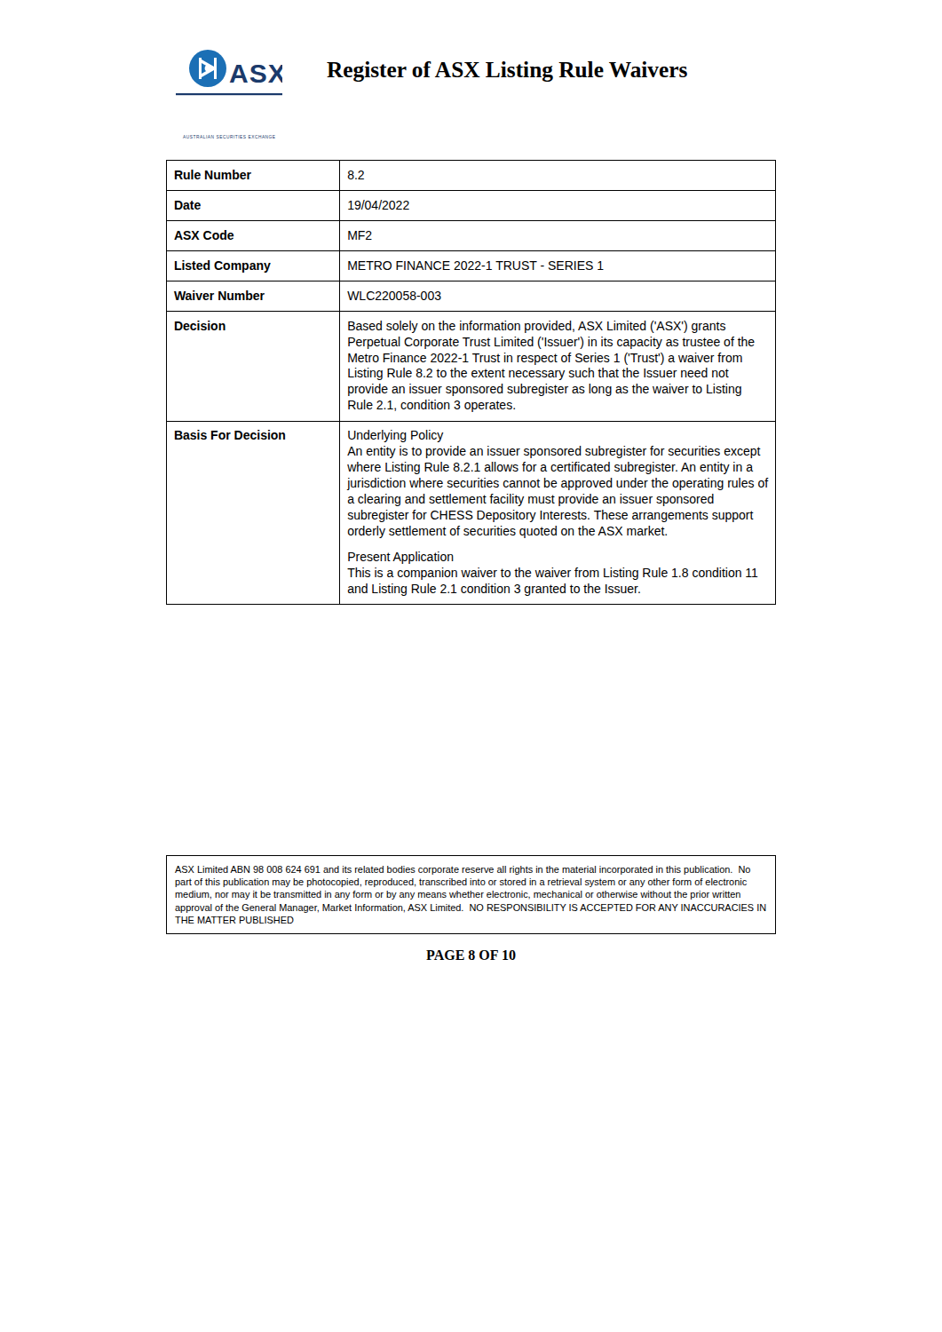ASX
AUSTRALIAN SECURITIES EXCHANGE
Register of ASX Listing Rule Waivers
| Rule Number | 8.2 |
| Date | 19/04/2022 |
| ASX Code | MF2 |
| Listed Company | METRO FINANCE 2022-1 TRUST - SERIES 1 |
| Waiver Number | WLC220058-003 |
| Decision | Based solely on the information provided, ASX Limited ('ASX') grants Perpetual Corporate Trust Limited ('Issuer') in its capacity as trustee of the Metro Finance 2022-1 Trust in respect of Series 1 ('Trust') a waiver from Listing Rule 8.2 to the extent necessary such that the Issuer need not provide an issuer sponsored subregister as long as the waiver to Listing Rule 2.1, condition 3 operates. |
| Basis For Decision | Underlying Policy An entity is to provide an issuer sponsored subregister for securities except where Listing Rule 8.2.1 allows for a certificated subregister. An entity in a jurisdiction where securities cannot be approved under the operating rules of a clearing and settlement facility must provide an issuer sponsored subregister for CHESS Depository Interests. These arrangements support orderly settlement of securities quoted on the ASX market. Present Application This is a companion waiver to the waiver from Listing Rule 1.8 condition 11 and Listing Rule 2.1 condition 3 granted to the Issuer. |
ASX Limited ABN 98 008 624 691 and its related bodies corporate reserve all rights in the material incorporated in this publication. No part of this publication may be photocopied, reproduced, transcribed into or stored in a retrieval system or any other form of electronic medium, nor may it be transmitted in any form or by any means whether electronic, mechanical or otherwise without the prior written approval of the General Manager, Market Information, ASX Limited. NO RESPONSIBILITY IS ACCEPTED FOR ANY INACCURACIES IN THE MATTER PUBLISHED
PAGE 8 OF 10